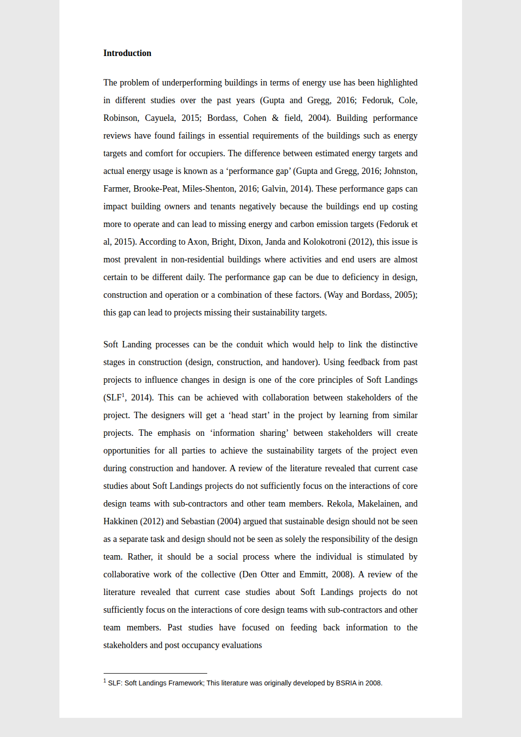Introduction
The problem of underperforming buildings in terms of energy use has been highlighted in different studies over the past years (Gupta and Gregg, 2016; Fedoruk, Cole, Robinson, Cayuela, 2015; Bordass, Cohen & field, 2004). Building performance reviews have found failings in essential requirements of the buildings such as energy targets and comfort for occupiers. The difference between estimated energy targets and actual energy usage is known as a ‘performance gap’ (Gupta and Gregg, 2016; Johnston, Farmer, Brooke-Peat, Miles-Shenton, 2016; Galvin, 2014). These performance gaps can impact building owners and tenants negatively because the buildings end up costing more to operate and can lead to missing energy and carbon emission targets (Fedoruk et al, 2015). According to Axon, Bright, Dixon, Janda and Kolokotroni (2012), this issue is most prevalent in non-residential buildings where activities and end users are almost certain to be different daily. The performance gap can be due to deficiency in design, construction and operation or a combination of these factors. (Way and Bordass, 2005); this gap can lead to projects missing their sustainability targets.
Soft Landing processes can be the conduit which would help to link the distinctive stages in construction (design, construction, and handover). Using feedback from past projects to influence changes in design is one of the core principles of Soft Landings (SLF1, 2014). This can be achieved with collaboration between stakeholders of the project. The designers will get a ‘head start’ in the project by learning from similar projects. The emphasis on ‘information sharing’ between stakeholders will create opportunities for all parties to achieve the sustainability targets of the project even during construction and handover. A review of the literature revealed that current case studies about Soft Landings projects do not sufficiently focus on the interactions of core design teams with sub-contractors and other team members. Rekola, Makelainen, and Hakkinen (2012) and Sebastian (2004) argued that sustainable design should not be seen as a separate task and design should not be seen as solely the responsibility of the design team. Rather, it should be a social process where the individual is stimulated by collaborative work of the collective (Den Otter and Emmitt, 2008). A review of the literature revealed that current case studies about Soft Landings projects do not sufficiently focus on the interactions of core design teams with sub-contractors and other team members. Past studies have focused on feeding back information to the stakeholders and post occupancy evaluations
1 SLF: Soft Landings Framework; This literature was originally developed by BSRIA in 2008.